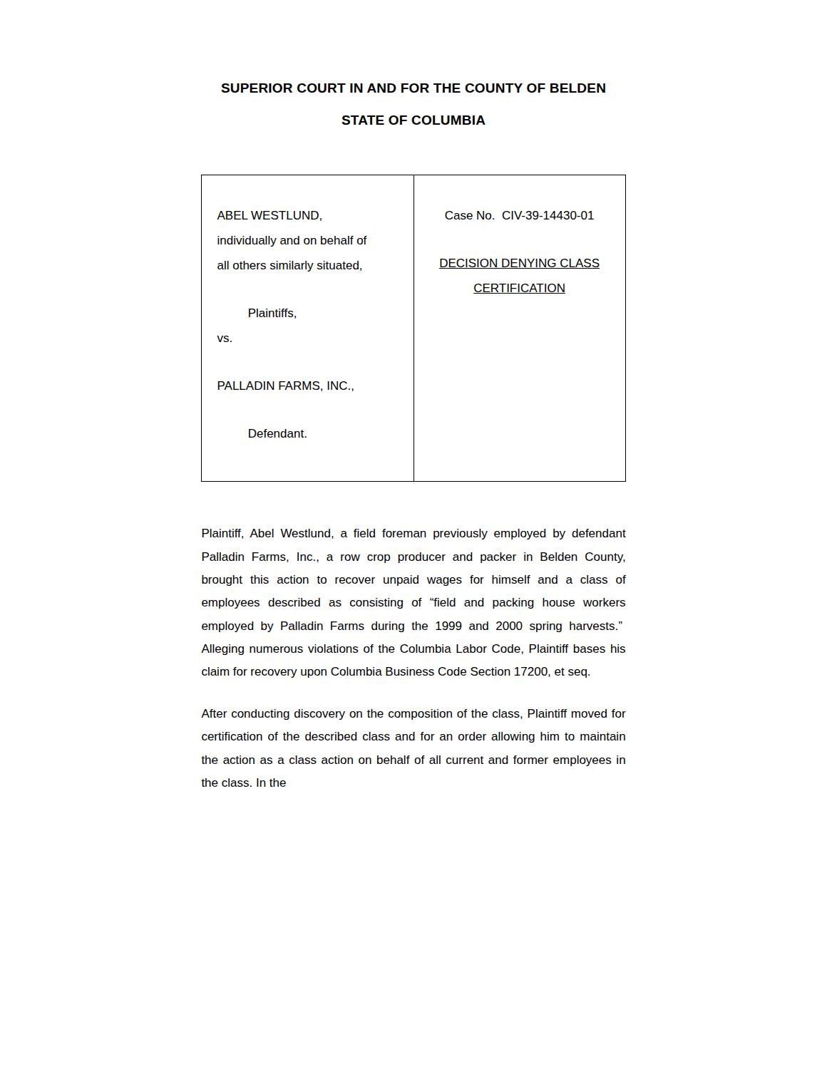SUPERIOR COURT IN AND FOR THE COUNTY OF BELDEN STATE OF COLUMBIA
| ABEL WESTLUND, individually and on behalf of all others similarly situated, Plaintiffs, vs. PALLADIN FARMS, INC., Defendant. | Case No. CIV-39-14430-01 DECISION DENYING CLASS CERTIFICATION |
Plaintiff, Abel Westlund, a field foreman previously employed by defendant Palladin Farms, Inc., a row crop producer and packer in Belden County, brought this action to recover unpaid wages for himself and a class of employees described as consisting of “field and packing house workers employed by Palladin Farms during the 1999 and 2000 spring harvests.” Alleging numerous violations of the Columbia Labor Code, Plaintiff bases his claim for recovery upon Columbia Business Code Section 17200, et seq.
After conducting discovery on the composition of the class, Plaintiff moved for certification of the described class and for an order allowing him to maintain the action as a class action on behalf of all current and former employees in the class. In the